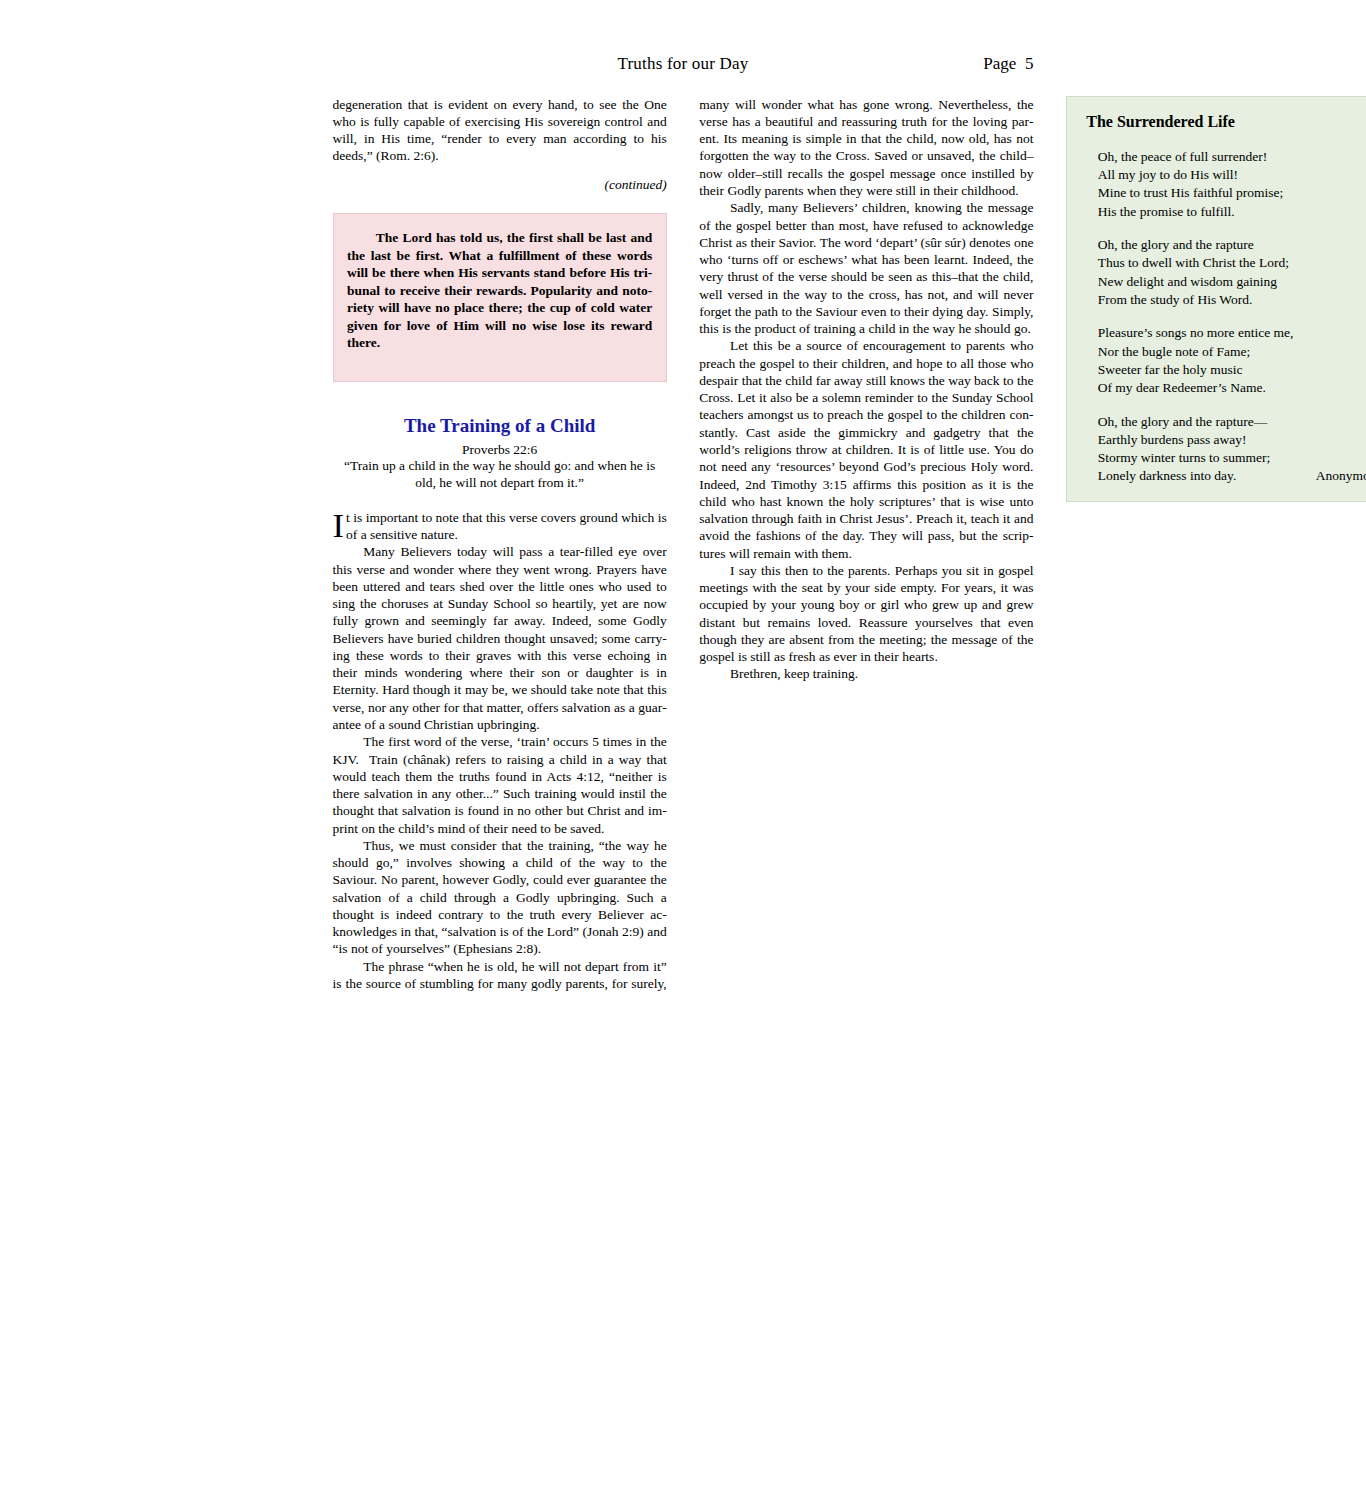Truths for our Day Page 5
degeneration that is evident on every hand, to see the One who is fully capable of exercising His sovereign control and will, in His time, “render to every man according to his deeds,” (Rom. 2:6).
(continued)
The Lord has told us, the first shall be last and the last be first. What a fulfillment of these words will be there when His servants stand before His tribunal to receive their rewards. Popularity and notoriety will have no place there; the cup of cold water given for love of Him will no wise lose its reward there.
The Training of a Child
Proverbs 22:6
“Train up a child in the way he should go: and when he is old, he will not depart from it.”
It is important to note that this verse covers ground which is of a sensitive nature.
Many Believers today will pass a tear-filled eye over this verse and wonder where they went wrong. Prayers have been uttered and tears shed over the little ones who used to sing the choruses at Sunday School so heartily, yet are now fully grown and seemingly far away. Indeed, some Godly Believers have buried children thought unsaved; some carrying these words to their graves with this verse echoing in their minds wondering where their son or daughter is in Eternity. Hard though it may be, we should take note that this verse, nor any other for that matter, offers salvation as a guarantee of a sound Christian upbringing.
The first word of the verse, ‘train’ occurs 5 times in the KJV. Train (chânak) refers to raising a child in a way that would teach them the truths found in Acts 4:12, “neither is there salvation in any other...” Such training would instil the thought that salvation is found in no other but Christ and imprint on the child’s mind of their need to be saved.
Thus, we must consider that the training, “the way he should go,” involves showing a child of the way to the Saviour. No parent, however Godly, could ever guarantee the salvation of a child through a Godly upbringing. Such a thought is indeed contrary to the truth every Believer acknowledges in that, “salvation is of the Lord” (Jonah 2:9) and “is not of yourselves” (Ephesians 2:8).
The phrase “when he is old, he will not depart from it” is the source of stumbling for many godly parents, for surely, many will wonder what has gone wrong. Nevertheless, the verse has a beautiful and reassuring truth for the loving parent. Its meaning is simple in that the child, now old, has not forgotten the way to the Cross. Saved or unsaved, the child–now older–still recalls the gospel message once instilled by their Godly parents when they were still in their childhood.
Sadly, many Believers’ children, knowing the message of the gospel better than most, have refused to acknowledge Christ as their Savior. The word ‘depart’ (sûr súr) denotes one who ‘turns off or eschews’ what has been learnt. Indeed, the very thrust of the verse should be seen as this–that the child, well versed in the way to the cross, has not, and will never forget the path to the Saviour even to their dying day. Simply, this is the product of training a child in the way he should go.
Let this be a source of encouragement to parents who preach the gospel to their children, and hope to all those who despair that the child far away still knows the way back to the Cross. Let it also be a solemn reminder to the Sunday School teachers amongst us to preach the gospel to the children constantly. Cast aside the gimmickry and gadgetry that the world’s religions throw at children. It is of little use. You do not need any ‘resources’ beyond God’s precious Holy word. Indeed, 2nd Timothy 3:15 affirms this position as it is the child who hast known the holy scriptures’ that is wise unto salvation through faith in Christ Jesus’. Preach it, teach it and avoid the fashions of the day. They will pass, but the scriptures will remain with them.
I say this then to the parents. Perhaps you sit in gospel meetings with the seat by your side empty. For years, it was occupied by your young boy or girl who grew up and grew distant but remains loved. Reassure yourselves that even though they are absent from the meeting; the message of the gospel is still as fresh as ever in their hearts.
Brethren, keep training.
The Surrendered Life
Oh, the peace of full surrender!
All my joy to do His will!
Mine to trust His faithful promise;
His the promise to fulfill.
Oh, the glory and the rapture
Thus to dwell with Christ the Lord;
New delight and wisdom gaining
From the study of His Word.
Pleasure’s songs no more entice me,
Nor the bugle note of Fame;
Sweeter far the holy music
Of my dear Redeemer’s Name.
Oh, the glory and the rapture—
Earthly burdens pass away!
Stormy winter turns to summer;
Lonely darkness into day.Anonymous